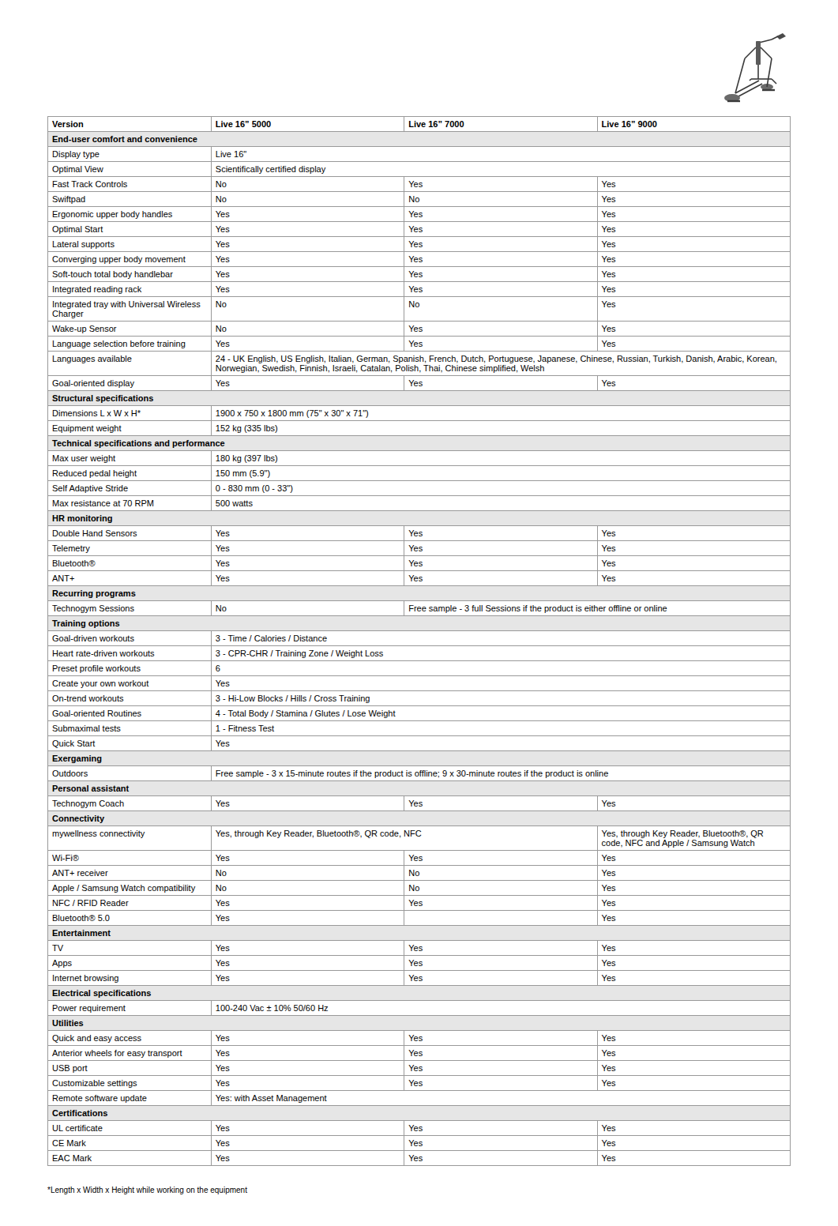| Version | Live 16” 5000 | Live 16” 7000 | Live 16” 9000 |
| --- | --- | --- | --- |
| End-user comfort and convenience |
| Display type | Live 16" |
| Optimal View | Scientifically certified display |
| Fast Track Controls | No | Yes | Yes |
| Swiftpad | No | No | Yes |
| Ergonomic upper body handles | Yes | Yes | Yes |
| Optimal Start | Yes | Yes | Yes |
| Lateral supports | Yes | Yes | Yes |
| Converging upper body movement | Yes | Yes | Yes |
| Soft-touch total body handlebar | Yes | Yes | Yes |
| Integrated reading rack | Yes | Yes | Yes |
| Integrated tray with Universal Wireless Charger | No | No | Yes |
| Wake-up Sensor | No | Yes | Yes |
| Language selection before training | Yes | Yes | Yes |
| Languages available | 24 - UK English, US English, Italian, German, Spanish, French, Dutch, Portuguese, Japanese, Chinese, Russian, Turkish, Danish, Arabic, Korean, Norwegian, Swedish, Finnish, Israeli, Catalan, Polish, Thai, Chinese simplified, Welsh |
| Goal-oriented display | Yes | Yes | Yes |
| Structural specifications |
| Dimensions L x W x H* | 1900 x 750 x 1800 mm (75" x 30" x 71") |
| Equipment weight | 152 kg (335 lbs) |
| Technical specifications and performance |
| Max user weight | 180 kg (397 lbs) |
| Reduced pedal height | 150 mm (5.9") |
| Self Adaptive Stride | 0 - 830 mm (0 - 33") |
| Max resistance at 70 RPM | 500 watts |
| HR monitoring |
| Double Hand Sensors | Yes | Yes | Yes |
| Telemetry | Yes | Yes | Yes |
| Bluetooth® | Yes | Yes | Yes |
| ANT+ | Yes | Yes | Yes |
| Recurring programs |
| Technogym Sessions | No | Free sample - 3 full Sessions if the product is either offline or online |
| Training options |
| Goal-driven workouts | 3 - Time / Calories / Distance |
| Heart rate-driven workouts | 3 - CPR-CHR / Training Zone / Weight Loss |
| Preset profile workouts | 6 |
| Create your own workout | Yes |
| On-trend workouts | 3 - Hi-Low Blocks / Hills / Cross Training |
| Goal-oriented Routines | 4 - Total Body / Stamina / Glutes / Lose Weight |
| Submaximal tests | 1 - Fitness Test |
| Quick Start | Yes |
| Exergaming |
| Outdoors | Free sample - 3 x 15-minute routes if the product is offline; 9 x 30-minute routes if the product is online |
| Personal assistant |
| Technogym Coach | Yes | Yes | Yes |
| Connectivity |
| mywellness connectivity | Yes, through Key Reader, Bluetooth®, QR code, NFC | Yes, through Key Reader, Bluetooth®, QR code, NFC and Apple / Samsung Watch |
| Wi-Fi® | Yes | Yes | Yes |
| ANT+ receiver | No | No | Yes |
| Apple / Samsung Watch compatibility | No | No | Yes |
| NFC / RFID Reader | Yes | Yes | Yes |
| Bluetooth® 5.0 | Yes | | Yes |
| Entertainment |
| TV | Yes | Yes | Yes |
| Apps | Yes | Yes | Yes |
| Internet browsing | Yes | Yes | Yes |
| Electrical specifications |
| Power requirement | 100-240 Vac ± 10% 50/60 Hz |
| Utilities |
| Quick and easy access | Yes | Yes | Yes |
| Anterior wheels for easy transport | Yes | Yes | Yes |
| USB port | Yes | Yes | Yes |
| Customizable settings | Yes | Yes | Yes |
| Remote software update | Yes: with Asset Management |
| Certifications |
| UL certificate | Yes | Yes | Yes |
| CE Mark | Yes | Yes | Yes |
| EAC Mark | Yes | Yes | Yes |
*Length x Width x Height while working on the equipment